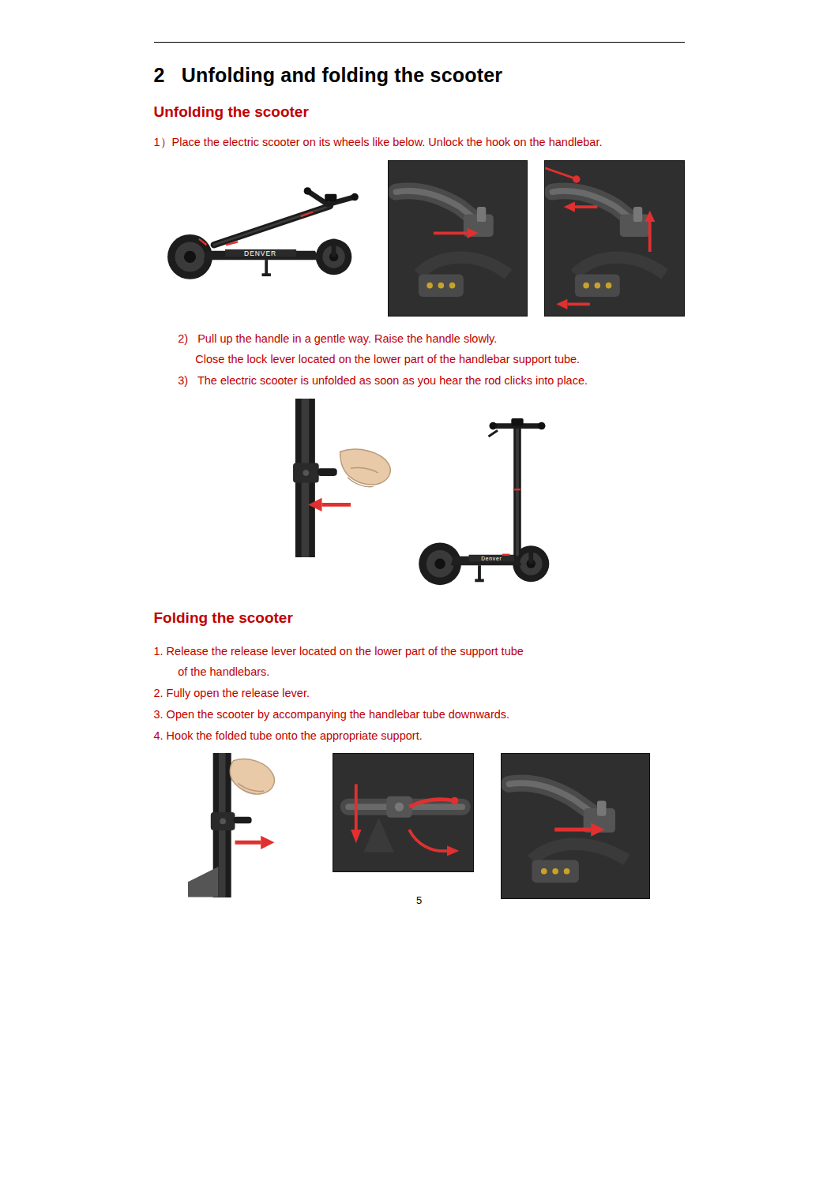2 Unfolding and folding the scooter
Unfolding the scooter
1）Place the electric scooter on its wheels like below. Unlock the hook on the handlebar.
DENVER
2) Pull up the handle in a gentle way. Raise the handle slowly.
Close the lock lever located on the lower part of the handlebar support tube.
3) The electric scooter is unfolded as soon as you hear the rod clicks into place.
Denver
Folding the scooter
1. Release the release lever located on the lower part of the support tube
of the handlebars.
2. Fully open the release lever.
3. Open the scooter by accompanying the handlebar tube downwards.
4. Hook the folded tube onto the appropriate support.
5